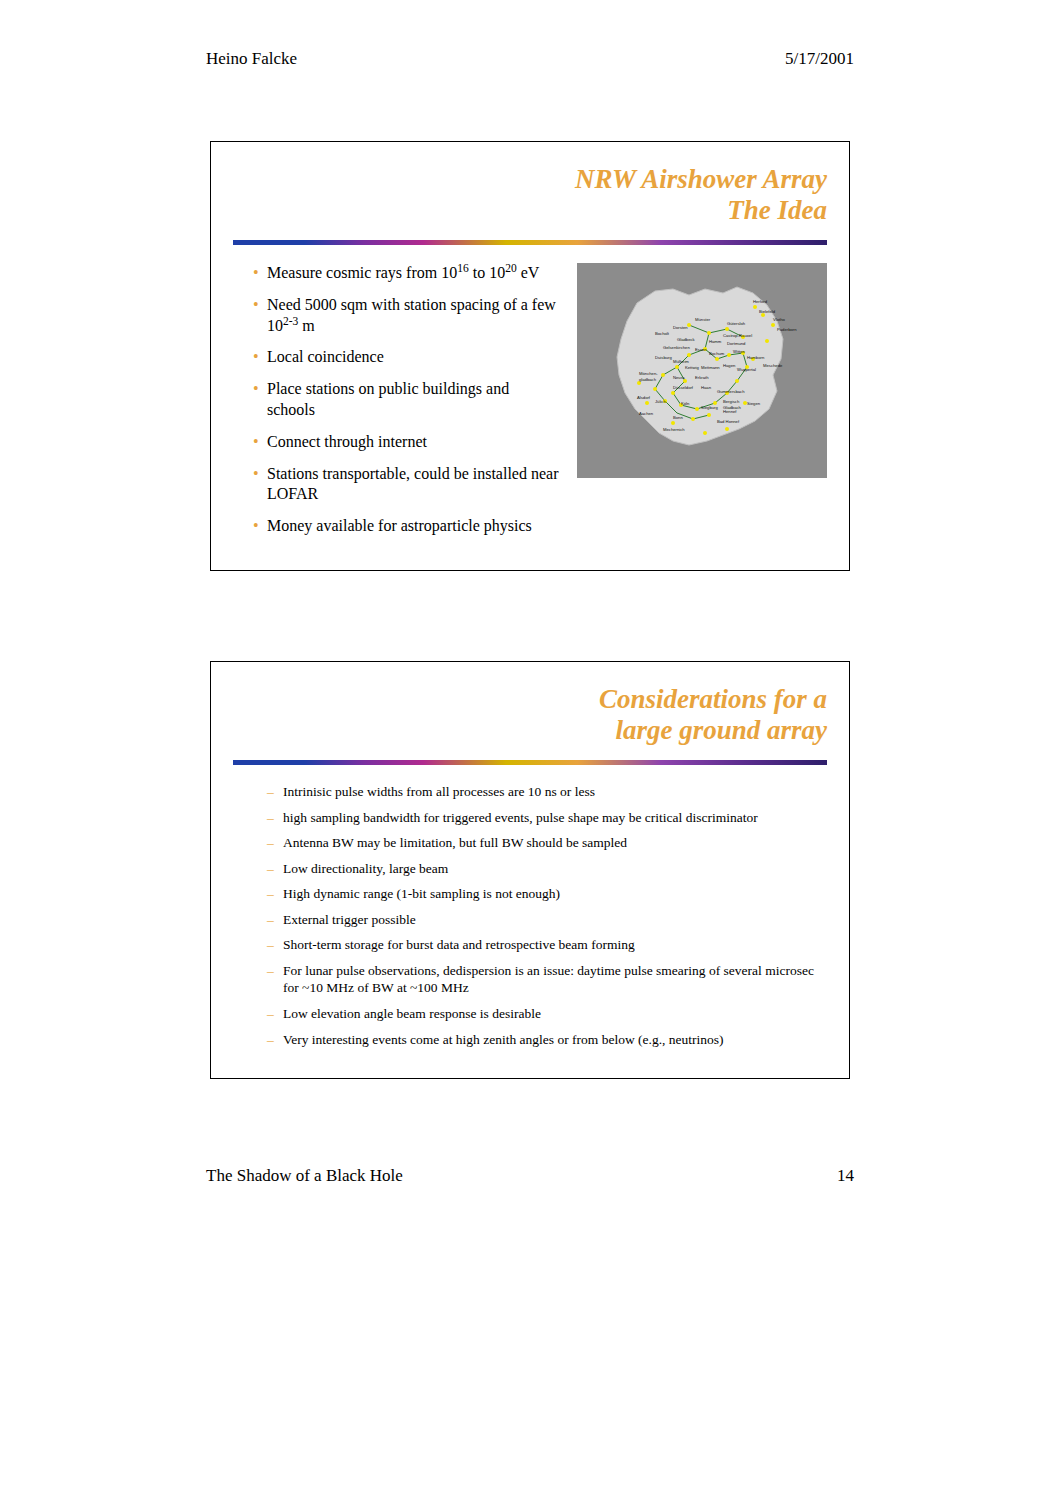Heino Falcke
5/17/2001
NRW Airshower Array
The Idea
Measure cosmic rays from 1016 to 1020 eV
Need 5000 sqm with station spacing of a few 102-3 m
Local coincidence
Place stations on public buildings and schools
Connect through internet
Stations transportable, could be installed near LOFAR
Money available for astroparticle physics
Herford Bielefeld Vlotho Paderborn Gütersloh Münster Dorsten Bocholt Gladbeck Gelsenkirchen Hamm Castrop-Rauxel Dortmund Essen Bochum Witten Hamborn Duisburg Mülheim Kettwig Mettmann Hagen Wuppertal Meschede Mönchen- gladbach Neuss Erkrath Düsseldorf Haan Gummersbach Bergisch Gladbach Siegen Alsdorf Jülich Köln Siegburg Hennef Aachen Bonn Bad Honnef Mechernich
Considerations for a
large ground array
Intrinisic pulse widths from all processes are 10 ns or less
high sampling bandwidth for triggered events, pulse shape may be critical discriminator
Antenna BW may be limitation, but full BW should be sampled
Low directionality, large beam
High dynamic range (1-bit sampling is not enough)
External trigger possible
Short-term storage for burst data and retrospective beam forming
For lunar pulse observations, dedispersion is an issue: daytime pulse smearing of several microsec for ~10 MHz of BW at ~100 MHz
Low elevation angle beam response is desirable
Very interesting events come at high zenith angles or from below (e.g., neutrinos)
The Shadow of a Black Hole
14